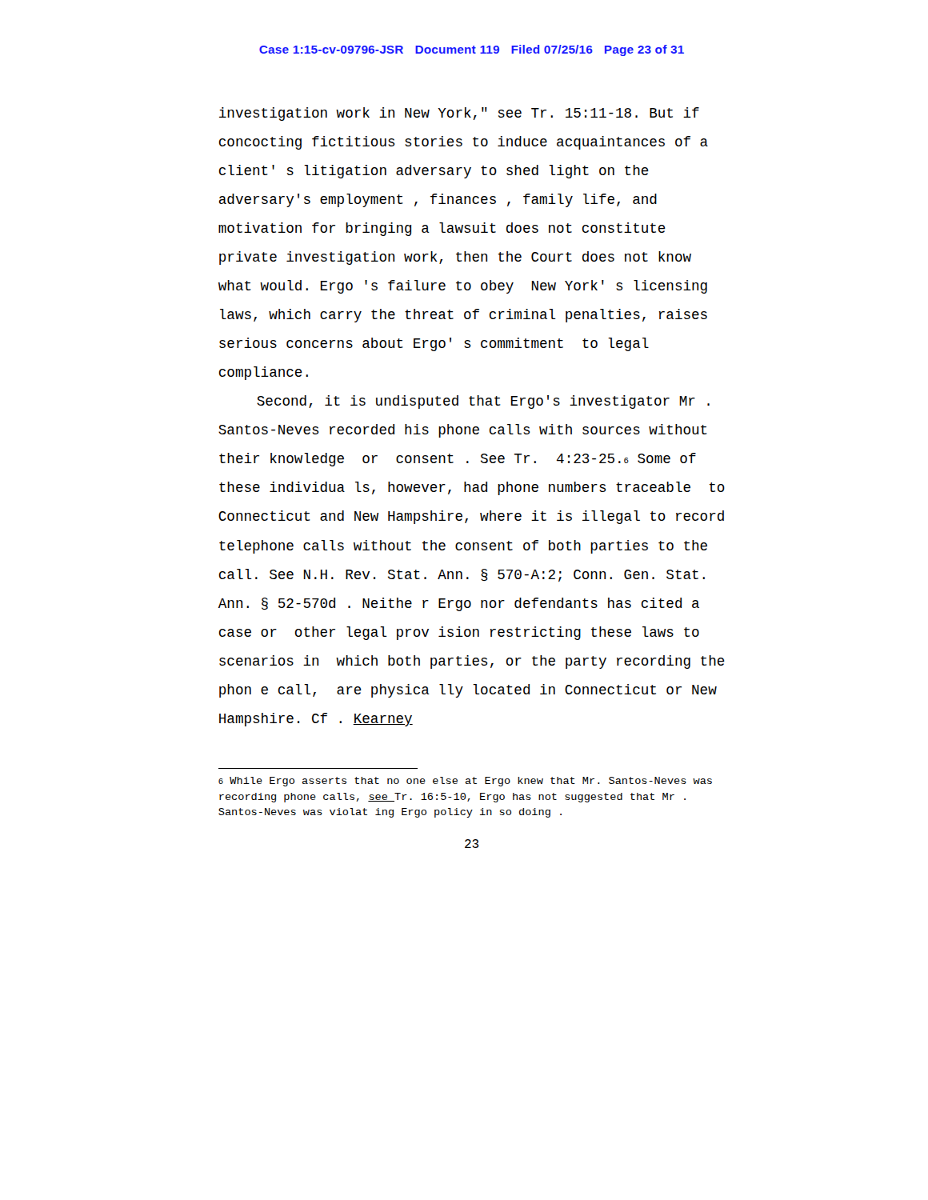Case 1:15-cv-09796-JSR Document 119 Filed 07/25/16 Page 23 of 31
investigation work in New York," see Tr. 15:11-18. But if concocting fictitious stories to induce acquaintances of a client' s litigation adversary to shed light on the adversary's employment , finances , family life, and motivation for bringing a lawsuit does not constitute private investigation work, then the Court does not know what would. Ergo 's failure to obey New York' s licensing laws, which carry the threat of criminal penalties, raises serious concerns about Ergo' s commitment to legal compliance.
Second, it is undisputed that Ergo's investigator Mr . Santos-Neves recorded his phone calls with sources without their knowledge or consent . See Tr. 4:23-25.6 Some of these individua ls, however, had phone numbers traceable to Connecticut and New Hampshire, where it is illegal to record telephone calls without the consent of both parties to the call. See N.H. Rev. Stat. Ann. § 570-A:2; Conn. Gen. Stat. Ann. § 52-570d . Neithe r Ergo nor defendants has cited a case or other legal prov ision restricting these laws to scenarios in which both parties, or the party recording the phon e call, are physica lly located in Connecticut or New Hampshire. Cf . Kearney
6 While Ergo asserts that no one else at Ergo knew that Mr. Santos-Neves was recording phone calls, see Tr. 16:5-10, Ergo has not suggested that Mr . Santos-Neves was violat ing Ergo policy in so doing .
23